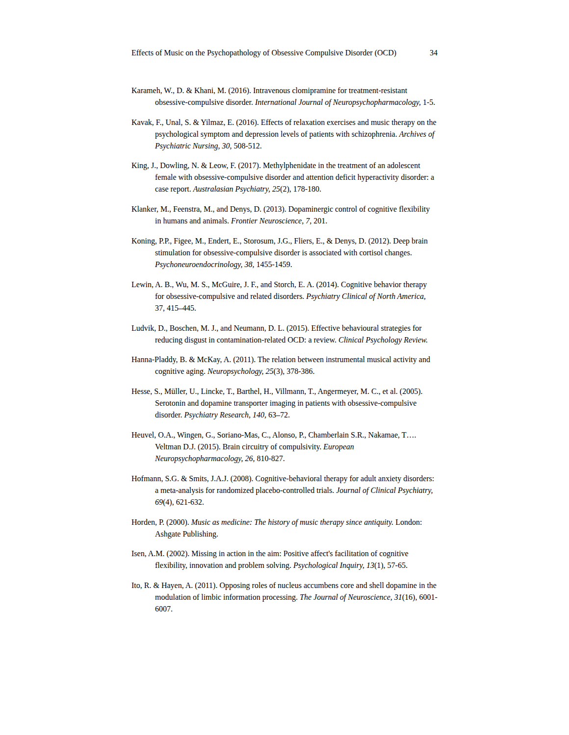Effects of Music on the Psychopathology of Obsessive Compulsive Disorder (OCD) 34
Karameh, W., D. & Khani, M. (2016). Intravenous clomipramine for treatment-resistant obsessive-compulsive disorder. International Journal of Neuropsychopharmacology, 1-5.
Kavak, F., Unal, S. & Yilmaz, E. (2016). Effects of relaxation exercises and music therapy on the psychological symptom and depression levels of patients with schizophrenia. Archives of Psychiatric Nursing, 30, 508-512.
King, J., Dowling, N. & Leow, F. (2017). Methylphenidate in the treatment of an adolescent female with obsessive-compulsive disorder and attention deficit hyperactivity disorder: a case report. Australasian Psychiatry, 25(2), 178-180.
Klanker, M., Feenstra, M., and Denys, D. (2013). Dopaminergic control of cognitive flexibility in humans and animals. Frontier Neuroscience, 7, 201.
Koning, P.P., Figee, M., Endert, E., Storosum, J.G., Fliers, E., & Denys, D. (2012). Deep brain stimulation for obsessive-compulsive disorder is associated with cortisol changes. Psychoneuroendocrinology, 38, 1455-1459.
Lewin, A. B., Wu, M. S., McGuire, J. F., and Storch, E. A. (2014). Cognitive behavior therapy for obsessive-compulsive and related disorders. Psychiatry Clinical of North America, 37, 415–445.
Ludvik, D., Boschen, M. J., and Neumann, D. L. (2015). Effective behavioural strategies for reducing disgust in contamination-related OCD: a review. Clinical Psychology Review.
Hanna-Pladdy, B. & McKay, A. (2011). The relation between instrumental musical activity and cognitive aging. Neuropsychology, 25(3), 378-386.
Hesse, S., Müller, U., Lincke, T., Barthel, H., Villmann, T., Angermeyer, M. C., et al. (2005). Serotonin and dopamine transporter imaging in patients with obsessive-compulsive disorder. Psychiatry Research, 140, 63–72.
Heuvel, O.A., Wingen, G., Soriano-Mas, C., Alonso, P., Chamberlain S.R., Nakamae, T…. Veltman D.J. (2015). Brain circuitry of compulsivity. European Neuropsychopharmacology, 26, 810-827.
Hofmann, S.G. & Smits, J.A.J. (2008). Cognitive-behavioral therapy for adult anxiety disorders: a meta-analysis for randomized placebo-controlled trials. Journal of Clinical Psychiatry, 69(4), 621-632.
Horden, P. (2000). Music as medicine: The history of music therapy since antiquity. London: Ashgate Publishing.
Isen, A.M. (2002). Missing in action in the aim: Positive affect's facilitation of cognitive flexibility, innovation and problem solving. Psychological Inquiry, 13(1), 57-65.
Ito, R. & Hayen, A. (2011). Opposing roles of nucleus accumbens core and shell dopamine in the modulation of limbic information processing. The Journal of Neuroscience, 31(16), 6001-6007.